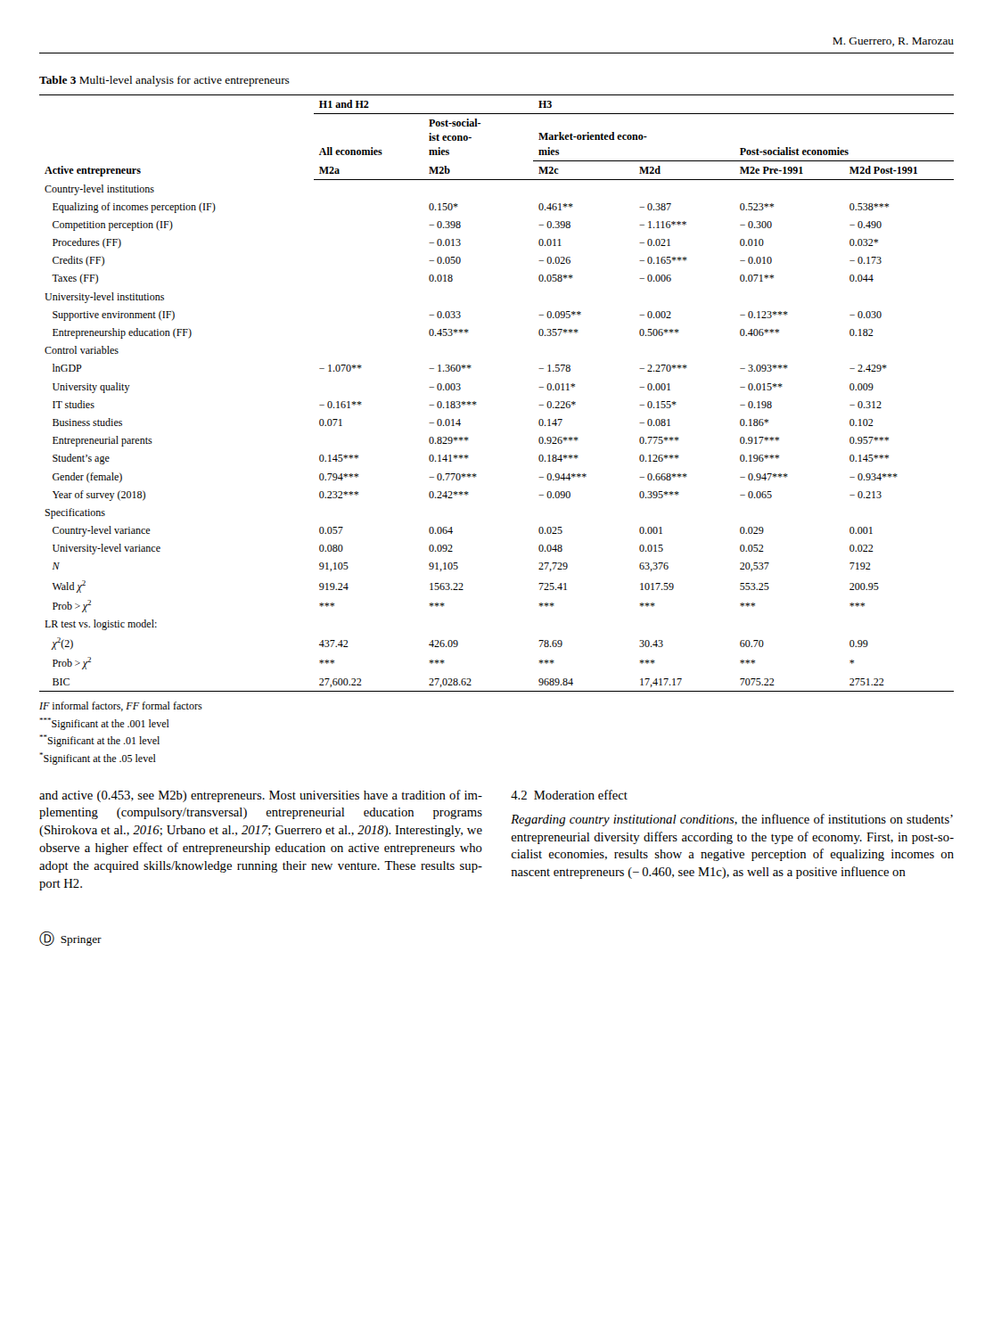M. Guerrero, R. Marozau
Table 3 Multi-level analysis for active entrepreneurs
| Active entrepreneurs | H1 and H2 | H3 |
| --- | --- | --- |
| All economies | Post-social- ist econo- mies | Market-oriented econo- mies | Post-socialist economies |
| M2a | M2b | M2c | M2d | M2e Pre-1991 | M2d Post-1991 |
| Country-level institutions | | | | | | |
| Equalizing of incomes perception (IF) | | 0.150* | 0.461** | − 0.387 | 0.523** | 0.538*** |
| Competition perception (IF) | | − 0.398 | − 0.398 | − 1.116*** | − 0.300 | − 0.490 |
| Procedures (FF) | | − 0.013 | 0.011 | − 0.021 | 0.010 | 0.032* |
| Credits (FF) | | − 0.050 | − 0.026 | − 0.165*** | − 0.010 | − 0.173 |
| Taxes (FF) | | 0.018 | 0.058** | − 0.006 | 0.071** | 0.044 |
| University-level institutions | | | | | | |
| Supportive environment (IF) | | − 0.033 | − 0.095** | − 0.002 | − 0.123*** | − 0.030 |
| Entrepreneurship education (FF) | | 0.453*** | 0.357*** | 0.506*** | 0.406*** | 0.182 |
| Control variables | | | | | | |
| lnGDP | − 1.070** | − 1.360** | − 1.578 | − 2.270*** | − 3.093*** | − 2.429* |
| University quality | | − 0.003 | − 0.011* | − 0.001 | − 0.015** | 0.009 |
| IT studies | − 0.161** | − 0.183*** | − 0.226* | − 0.155* | − 0.198 | − 0.312 |
| Business studies | 0.071 | − 0.014 | 0.147 | − 0.081 | 0.186* | 0.102 |
| Entrepreneurial parents | | 0.829*** | 0.926*** | 0.775*** | 0.917*** | 0.957*** |
| Student’s age | 0.145*** | 0.141*** | 0.184*** | 0.126*** | 0.196*** | 0.145*** |
| Gender (female) | 0.794*** | − 0.770*** | − 0.944*** | − 0.668*** | − 0.947*** | − 0.934*** |
| Year of survey (2018) | 0.232*** | 0.242*** | − 0.090 | 0.395*** | − 0.065 | − 0.213 |
| Specifications | | | | | | |
| Country-level variance | 0.057 | 0.064 | 0.025 | 0.001 | 0.029 | 0.001 |
| University-level variance | 0.080 | 0.092 | 0.048 | 0.015 | 0.052 | 0.022 |
| N | 91,105 | 91,105 | 27,729 | 63,376 | 20,537 | 7192 |
| Wald χ 2 | 919.24 | 1563.22 | 725.41 | 1017.59 | 553.25 | 200.95 |
| Prob > χ 2 | *** | *** | *** | *** | *** | *** |
| LR test vs. logistic model: | | | | | | |
| χ 2 (2) | 437.42 | 426.09 | 78.69 | 30.43 | 60.70 | 0.99 |
| Prob > χ 2 | *** | *** | *** | *** | *** | * |
| BIC | 27,600.22 | 27,028.62 | 9689.84 | 17,417.17 | 7075.22 | 2751.22 |
IF informal factors, FF formal factors
***Significant at the .001 level
**Significant at the .01 level
*Significant at the .05 level
and active (0.453, see M2b) entrepreneurs. Most universities have a tradition of implementing (compulsory/transversal) entrepreneurial education programs (Shirokova et al., 2016; Urbano et al., 2017; Guerrero et al., 2018). Interestingly, we observe a higher effect of entrepreneurship education on active entrepreneurs who adopt the acquired skills/knowledge running their new venture. These results support H2.
4.2 Moderation effect
Regarding country institutional conditions, the influence of institutions on students’ entrepreneurial diversity differs according to the type of economy. First, in post-socialist economies, results show a negative perception of equalizing incomes on nascent entrepreneurs (− 0.460, see M1c), as well as a positive influence on
Ⓓ Springer